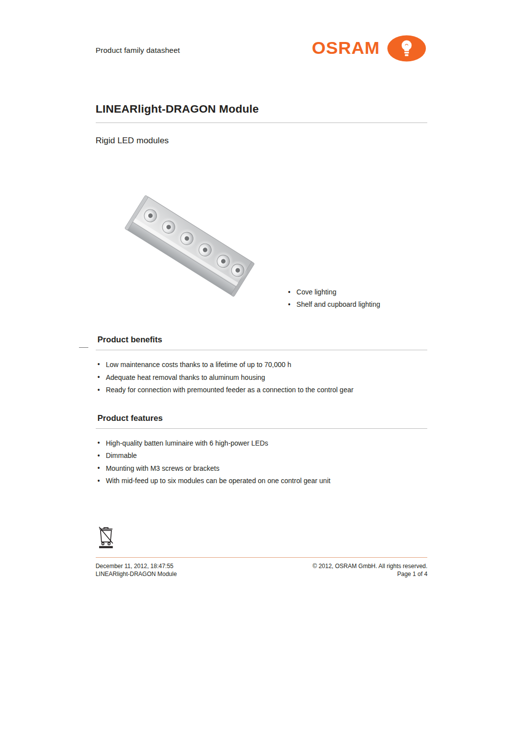Product family datasheet
OSRAM
LINEARlight-DRAGON Module
Rigid LED modules
Cove lighting
Shelf and cupboard lighting
Product benefits
Low maintenance costs thanks to a lifetime of up to 70,000 h
Adequate heat removal thanks to aluminum housing
Ready for connection with premounted feeder as a connection to the control gear
Product features
High-quality batten luminaire with 6 high-power LEDs
Dimmable
Mounting with M3 screws or brackets
With mid-feed up to six modules can be operated on one control gear unit
December 11, 2012, 18:47:55
LINEARlight-DRAGON Module
© 2012, OSRAM GmbH. All rights reserved.
Page 1 of 4